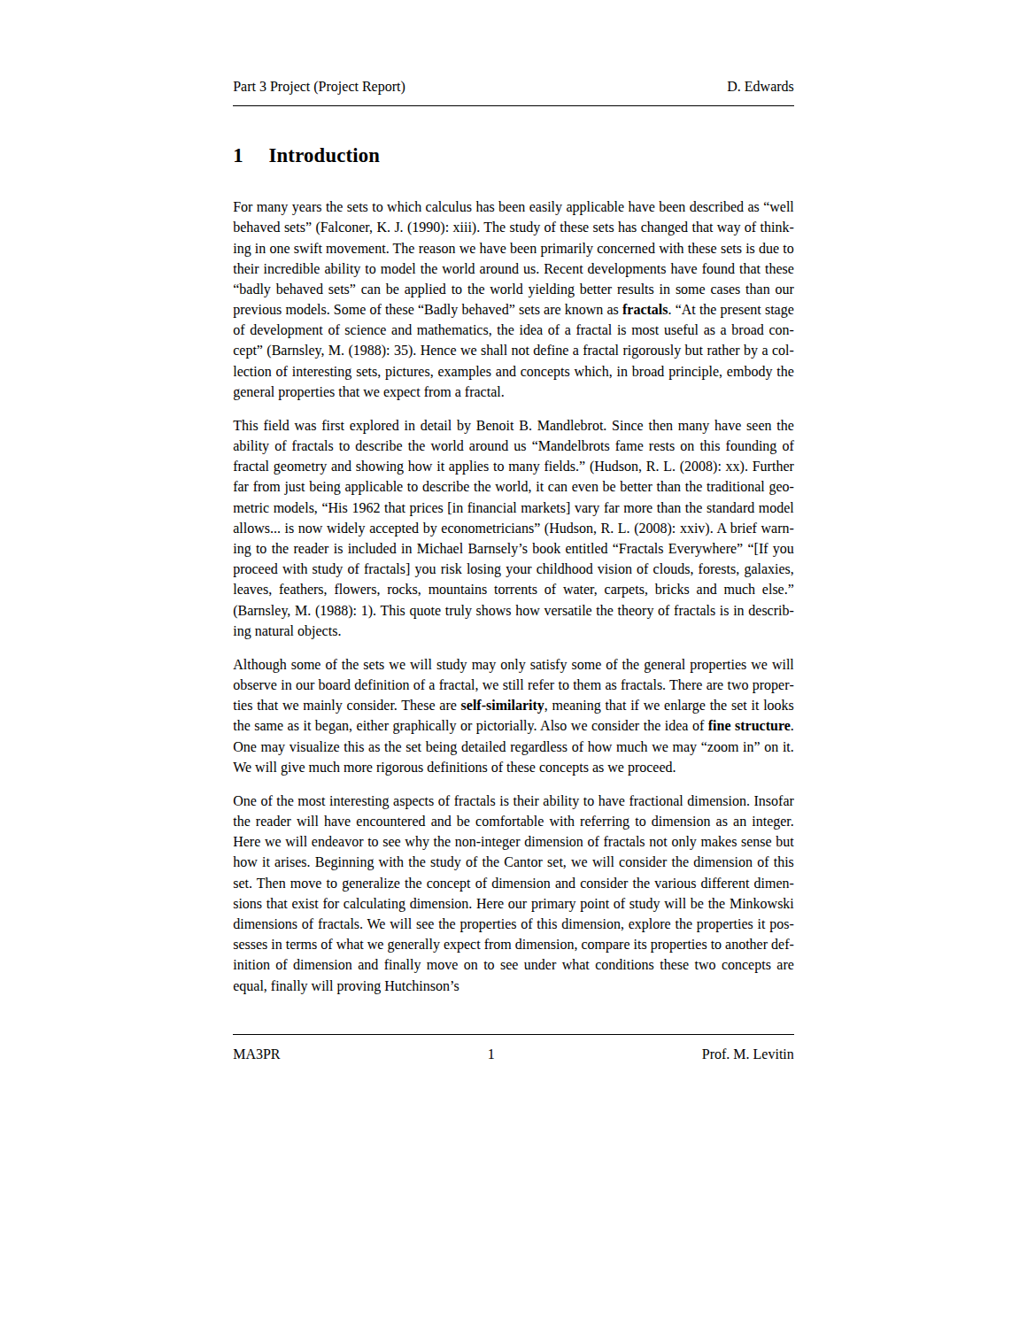Part 3 Project (Project Report)
D. Edwards
1 Introduction
For many years the sets to which calculus has been easily applicable have been described as “well behaved sets” (Falconer, K. J. (1990): xiii). The study of these sets has changed that way of thinking in one swift movement. The reason we have been primarily concerned with these sets is due to their incredible ability to model the world around us. Recent developments have found that these “badly behaved sets” can be applied to the world yielding better results in some cases than our previous models. Some of these “Badly behaved” sets are known as fractals. “At the present stage of development of science and mathematics, the idea of a fractal is most useful as a broad concept” (Barnsley, M. (1988): 35). Hence we shall not define a fractal rigorously but rather by a collection of interesting sets, pictures, examples and concepts which, in broad principle, embody the general properties that we expect from a fractal.
This field was first explored in detail by Benoit B. Mandlebrot. Since then many have seen the ability of fractals to describe the world around us “Mandelbrots fame rests on this founding of fractal geometry and showing how it applies to many fields.” (Hudson, R. L. (2008): xx). Further far from just being applicable to describe the world, it can even be better than the traditional geometric models, “His 1962 that prices [in financial markets] vary far more than the standard model allows... is now widely accepted by econometricians” (Hudson, R. L. (2008): xxiv). A brief warning to the reader is included in Michael Barnsely’s book entitled “Fractals Everywhere” “[If you proceed with study of fractals] you risk losing your childhood vision of clouds, forests, galaxies, leaves, feathers, flowers, rocks, mountains torrents of water, carpets, bricks and much else.” (Barnsley, M. (1988): 1). This quote truly shows how versatile the theory of fractals is in describing natural objects.
Although some of the sets we will study may only satisfy some of the general properties we will observe in our board definition of a fractal, we still refer to them as fractals. There are two properties that we mainly consider. These are self-similarity, meaning that if we enlarge the set it looks the same as it began, either graphically or pictorially. Also we consider the idea of fine structure. One may visualize this as the set being detailed regardless of how much we may “zoom in” on it. We will give much more rigorous definitions of these concepts as we proceed.
One of the most interesting aspects of fractals is their ability to have fractional dimension. Insofar the reader will have encountered and be comfortable with referring to dimension as an integer. Here we will endeavor to see why the non-integer dimension of fractals not only makes sense but how it arises. Beginning with the study of the Cantor set, we will consider the dimension of this set. Then move to generalize the concept of dimension and consider the various different dimensions that exist for calculating dimension. Here our primary point of study will be the Minkowski dimensions of fractals. We will see the properties of this dimension, explore the properties it possesses in terms of what we generally expect from dimension, compare its properties to another definition of dimension and finally move on to see under what conditions these two concepts are equal, finally will proving Hutchinson’s
MA3PR
1
Prof. M. Levitin